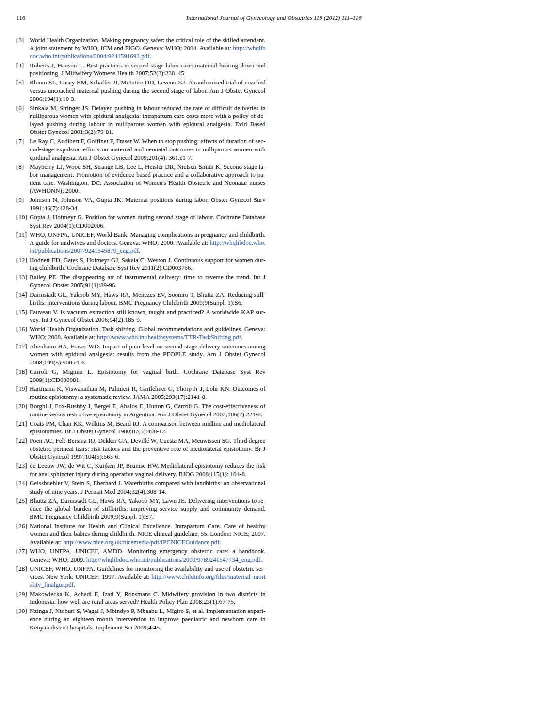116
International Journal of Gynecology and Obstetrics 119 (2012) 111–116
[3] World Health Organization. Making pregnancy safer: the critical role of the skilled attendant. A joint statement by WHO, ICM and FIGO. Geneva: WHO; 2004. Available at: http://whqlibdoc.who.int/publications/2004/9241591692.pdf.
[4] Roberts J, Hanson L. Best practices in second stage labor care: maternal bearing down and positioning. J Midwifery Womens Health 2007;52(3):238–45.
[5] Bloom SL, Casey BM, Schaffer JI, McIntire DD, Leveno KJ. A randomized trial of coached versus uncoached maternal pushing during the second stage of labor. Am J Obstet Gynecol 2006;194(1):10-3.
[6] Sinkala M, Stringer JS. Delayed pushing in labour reduced the rate of difficult deliveries in nulliparous women with epidural analgesia: intrapartum care costs more with a policy of delayed pushing during labour in nulliparous women with epidural analgesia. Evid Based Obstet Gynecol 2001;3(2):79-81.
[7] Le Ray C, Audibert F, Goffinet F, Fraser W. When to stop pushing: effects of duration of second-stage expulsion efforts on maternal and neonatal outcomes in nulliparous women with epidural analgesia. Am J Obstet Gynecol 2009;201(4): 361.e1-7.
[8] Mayberry LJ, Wood SH, Strange LB, Lee L, Heisler DR, Nielsen-Smith K. Second-stage labor management: Promotion of evidence-based practice and a collaborative approach to patient care. Washington, DC: Association of Women's Health Obstetric and Neonatal nurses (AWHONN); 2000.
[9] Johnson N, Johnson VA, Gupta JK. Maternal positions during labor. Obstet Gynecol Surv 1991;46(7):428-34.
[10] Gupta J, Hofmeyr G. Position for women during second stage of labour. Cochrane Database Syst Rev 2004(1):CD002006.
[11] WHO, UNFPA, UNICEF, World Bank. Managing complications in pregnancy and childbirth. A guide for midwives and doctors. Geneva: WHO; 2000. Available at: http://whqlibdoc.who.int/publications/2007/9241545879_eng.pdf.
[12] Hodnett ED, Gates S, Hofmeyr GJ, Sakala C, Weston J. Continuous support for women during childbirth. Cochrane Database Syst Rev 2011(2):CD003766.
[13] Bailey PE. The disappearing art of instrumental delivery: time to reverse the trend. Int J Gynecol Obstet 2005;91(1):89-96.
[14] Darmstadt GL, Yakoob MY, Haws RA, Menezes EV, Soomro T, Bhutta ZA. Reducing stillbirths: interventions during labour. BMC Pregnancy Childbirth 2009;9(Suppl. 1):S6.
[15] Fauveau V. Is vacuum extraction still known, taught and practiced? A worldwide KAP survey. Int J Gynecol Obstet 2006;94(2):185-9.
[16] World Health Organization. Task shifting. Global recommendations and guidelines. Geneva: WHO; 2008. Available at: http://www.who.int/healthsystems/TTR-TaskShifting.pdf.
[17] Abenhaim HA, Fraser WD. Impact of pain level on second-stage delivery outcomes among women with epidural analgesia: results from the PEOPLE study. Am J Obstet Gynecol 2008;199(5):500.e1-6.
[18] Carroli G, Mignini L. Episiotomy for vaginal birth. Cochrane Database Syst Rev 2009(1):CD000081.
[19] Hartmann K, Viswanathan M, Palmieri R, Gartlehner G, Thorp Jr J, Lohr KN. Outcomes of routine episiotomy: a systematic review. JAMA 2005;293(17):2141-8.
[20] Borghi J, Fox-Rushby J, Bergel E, Abalos E, Hutton G, Carroli G. The cost-effectiveness of routine versus restrictive episiotomy in Argentina. Am J Obstet Gynecol 2002;186(2):221-8.
[21] Coats PM, Chan KK, Wilkins M, Beard RJ. A comparison between midline and mediolateral episiotomies. Br J Obstet Gynecol 1980;87(5):408-12.
[22] Poen AC, Felt-Bersma RJ, Dekker GA, Devillé W, Cuesta MA, Meuwissen SG. Third degree obstetric perineal tears: risk factors and the preventive role of mediolateral episiotomy. Br J Obstet Gynecol 1997;104(5):563-6.
[23] de Leeuw JW, de Wit C, Kuijken JP, Bruinse HW. Mediolateral episiotomy reduces the risk for anal sphincter injury during operative vaginal delivery. BJOG 2008;115(1): 104-8.
[24] Geissbuehler V, Stein S, Eberhard J. Waterbirths compared with landbirths: an observational study of nine years. J Perinat Med 2004;32(4):308-14.
[25] Bhutta ZA, Darmstadt GL, Haws RA, Yakoob MY, Lawn JE. Delivering interventions to reduce the global burden of stillbirths: improving service supply and community demand. BMC Pregnancy Childbirth 2009;9(Suppl. 1):S7.
[26] National Institute for Health and Clinical Excellence. Intrapartum Care. Care of healthy women and their babies during childbirth. NICE clinical guideline, 55. London: NICE; 2007. Available at: http://www.nice.org.uk/nicemedia/pdf/IPCNICEGuidance.pdf.
[27] WHO, UNFPA, UNICEF, AMDD. Monitoring emergency obstetric care: a handbook. Geneva: WHO; 2009. http://whqlibdoc.who.int/publications/2009/9789241547734_eng.pdf.
[28] UNICEF, WHO, UNFPA. Guidelines for monitoring the availability and use of obstetric services. New York: UNICEF; 1997. Available at: http://www.childinfo.org/files/maternal_mortality_finalgui.pdf.
[29] Makowiecka K, Achadi E, Izati Y, Ronsmans C. Midwifery provision in two districts in Indonesia: how well are rural areas served? Health Policy Plan 2008;23(1):67-75.
[30] Nzinga J, Ntoburi S, Wagai J, Mbindyo P, Mbaabu L, Migiro S, et al. Implementation experience during an eighteen month intervention to improve paediatric and newborn care in Kenyan district hospitals. Implement Sci 2009;4:45.